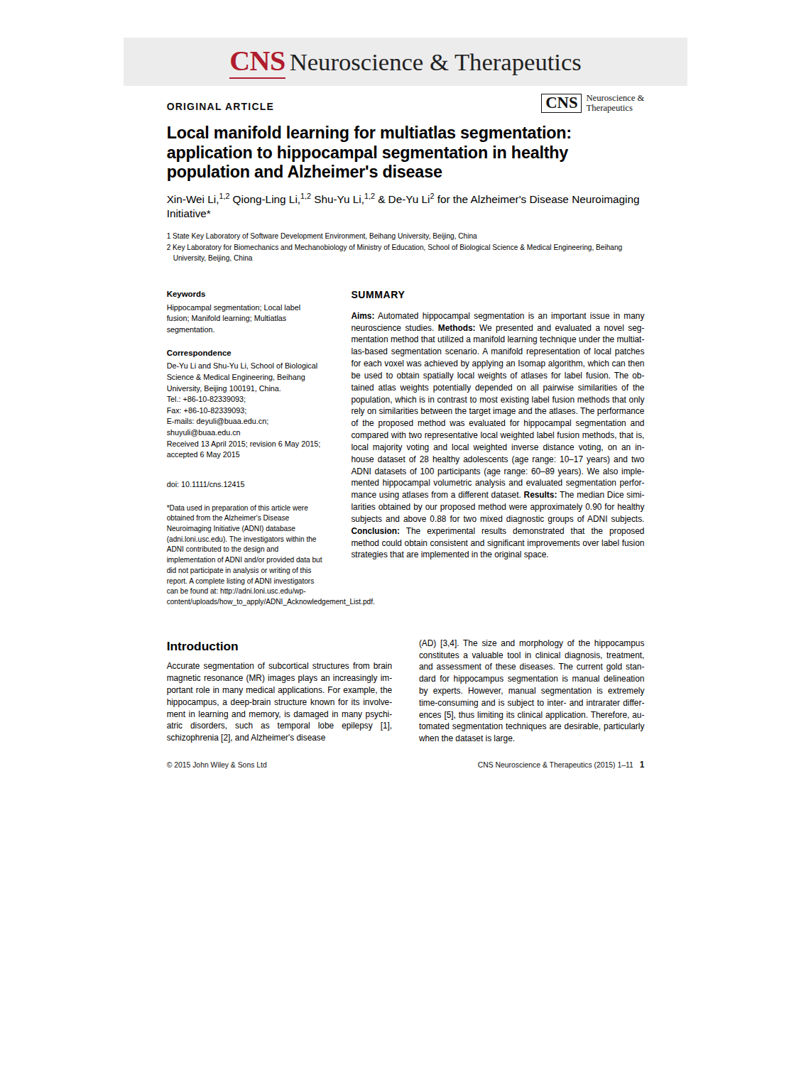CNS Neuroscience & Therapeutics
ORIGINAL ARTICLE
CNS
Neuroscience &
Therapeutics
Local manifold learning for multiatlas segmentation: application to hippocampal segmentation in healthy population and Alzheimer's disease
Xin-Wei Li,1,2 Qiong-Ling Li,1,2 Shu-Yu Li,1,2 & De-Yu Li2 for the Alzheimer's Disease Neuroimaging Initiative*
1 State Key Laboratory of Software Development Environment, Beihang University, Beijing, China
2 Key Laboratory for Biomechanics and Mechanobiology of Ministry of Education, School of Biological Science & Medical Engineering, Beihang
University, Beijing, China
Keywords
Hippocampal segmentation; Local label fusion; Manifold learning; Multiatlas segmentation.
Correspondence
De-Yu Li and Shu-Yu Li, School of Biological Science & Medical Engineering, Beihang University, Beijing 100191, China.
Tel.: +86-10-82339093;
Fax: +86-10-82339093;
E-mails: deyuli@buaa.edu.cn;
shuyuli@buaa.edu.cn
Received 13 April 2015; revision 6 May 2015; accepted 6 May 2015
doi: 10.1111/cns.12415
*Data used in preparation of this article were obtained from the Alzheimer's Disease Neuroimaging Initiative (ADNI) database (adni.loni.usc.edu). The investigators within the ADNI contributed to the design and implementation of ADNI and/or provided data but did not participate in analysis or writing of this report. A complete listing of ADNI investigators can be found at: http://adni.loni.usc.edu/wp-content/uploads/how_to_apply/ADNI_Acknowledgement_List.pdf.
SUMMARY
Aims: Automated hippocampal segmentation is an important issue in many neuroscience studies. Methods: We presented and evaluated a novel segmentation method that utilized a manifold learning technique under the multiatlas-based segmentation scenario. A manifold representation of local patches for each voxel was achieved by applying an Isomap algorithm, which can then be used to obtain spatially local weights of atlases for label fusion. The obtained atlas weights potentially depended on all pairwise similarities of the population, which is in contrast to most existing label fusion methods that only rely on similarities between the target image and the atlases. The performance of the proposed method was evaluated for hippocampal segmentation and compared with two representative local weighted label fusion methods, that is, local majority voting and local weighted inverse distance voting, on an in-house dataset of 28 healthy adolescents (age range: 10–17 years) and two ADNI datasets of 100 participants (age range: 60–89 years). We also implemented hippocampal volumetric analysis and evaluated segmentation performance using atlases from a different dataset. Results: The median Dice similarities obtained by our proposed method were approximately 0.90 for healthy subjects and above 0.88 for two mixed diagnostic groups of ADNI subjects. Conclusion: The experimental results demonstrated that the proposed method could obtain consistent and significant improvements over label fusion strategies that are implemented in the original space.
Introduction
Accurate segmentation of subcortical structures from brain magnetic resonance (MR) images plays an increasingly important role in many medical applications. For example, the hippocampus, a deep-brain structure known for its involvement in learning and memory, is damaged in many psychiatric disorders, such as temporal lobe epilepsy [1], schizophrenia [2], and Alzheimer's disease
(AD) [3,4]. The size and morphology of the hippocampus constitutes a valuable tool in clinical diagnosis, treatment, and assessment of these diseases. The current gold standard for hippocampus segmentation is manual delineation by experts. However, manual segmentation is extremely time-consuming and is subject to inter- and intrarater differences [5], thus limiting its clinical application. Therefore, automated segmentation techniques are desirable, particularly when the dataset is large.
© 2015 John Wiley & Sons Ltd
CNS Neuroscience & Therapeutics (2015) 1–11 1